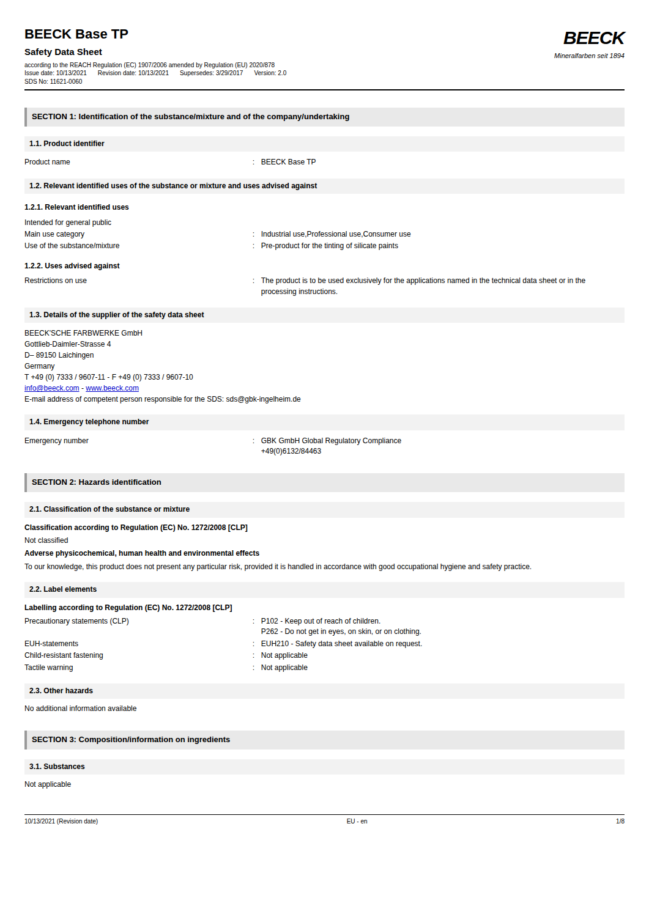BEECK
Mineralfarben seit 1894
BEECK Base TP
Safety Data Sheet
according to the REACH Regulation (EC) 1907/2006 amended by Regulation (EU) 2020/878
Issue date: 10/13/2021 Revision date: 10/13/2021 Supersedes: 3/29/2017 Version: 2.0
SDS No: 11621-0060
SECTION 1: Identification of the substance/mixture and of the company/undertaking
1.1. Product identifier
| Product name | : | BEECK Base TP |
1.2. Relevant identified uses of the substance or mixture and uses advised against
1.2.1. Relevant identified uses
| Intended for general public | | |
| Main use category | : | Industrial use,Professional use,Consumer use |
| Use of the substance/mixture | : | Pre-product for the tinting of silicate paints |
1.2.2. Uses advised against
| Restrictions on use | : | The product is to be used exclusively for the applications named in the technical data sheet or in the processing instructions. |
1.3. Details of the supplier of the safety data sheet
BEECK'SCHE FARBWERKE GmbH
Gottlieb-Daimler-Strasse 4
D– 89150 Laichingen
Germany
T +49 (0) 7333 / 9607-11 - F +49 (0) 7333 / 9607-10
info@beeck.com - www.beeck.com
E-mail address of competent person responsible for the SDS: sds@gbk-ingelheim.de
1.4. Emergency telephone number
| Emergency number | : | GBK GmbH Global Regulatory Compliance +49(0)6132/84463 |
SECTION 2: Hazards identification
2.1. Classification of the substance or mixture
Classification according to Regulation (EC) No. 1272/2008 [CLP]
Not classified
Adverse physicochemical, human health and environmental effects
To our knowledge, this product does not present any particular risk, provided it is handled in accordance with good occupational hygiene and safety practice.
2.2. Label elements
Labelling according to Regulation (EC) No. 1272/2008 [CLP]
| Precautionary statements (CLP) | : | P102 - Keep out of reach of children. P262 - Do not get in eyes, on skin, or on clothing. |
| EUH-statements | : | EUH210 - Safety data sheet available on request. |
| Child-resistant fastening | : | Not applicable |
| Tactile warning | : | Not applicable |
2.3. Other hazards
No additional information available
SECTION 3: Composition/information on ingredients
3.1. Substances
Not applicable
10/13/2021 (Revision date) EU - en 1/8